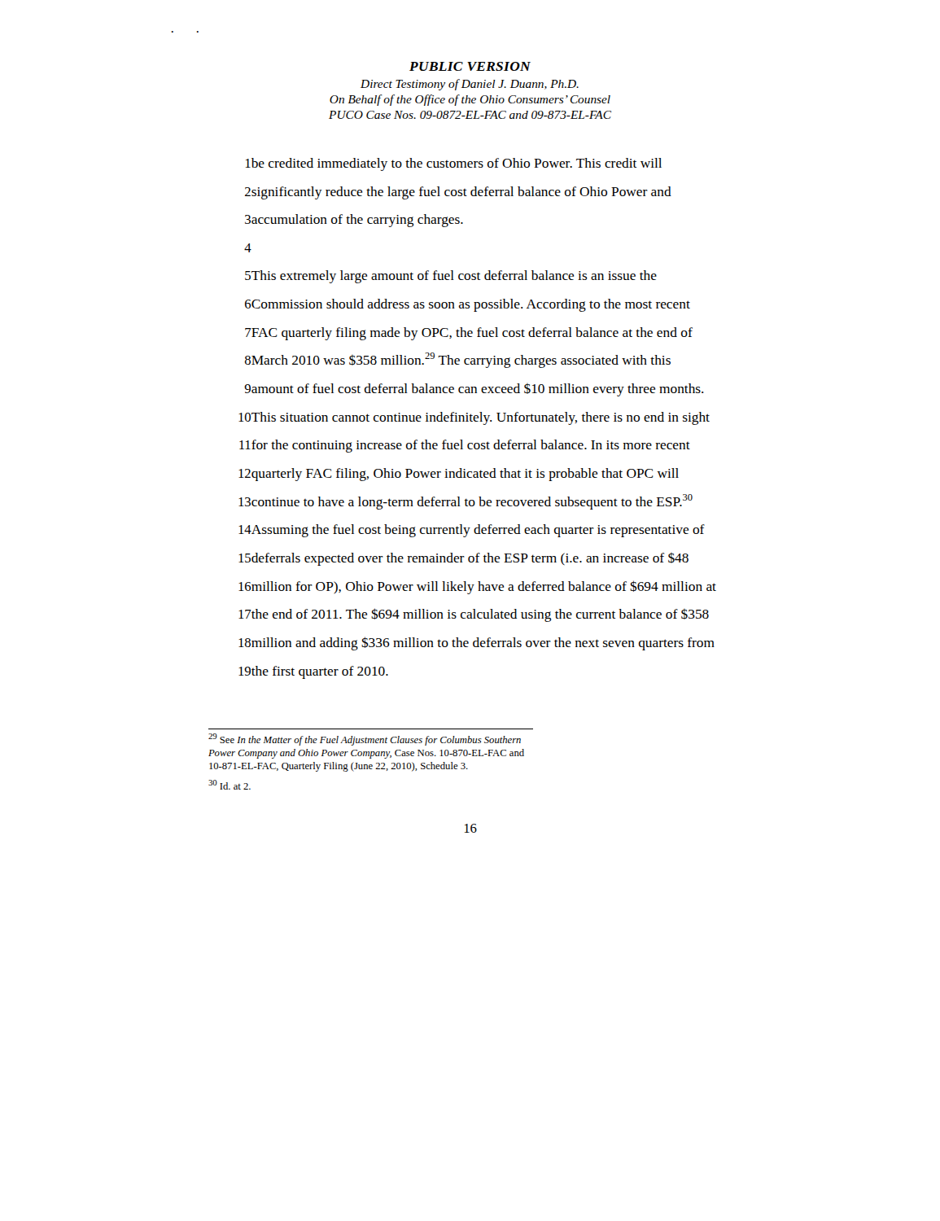..
PUBLIC VERSION
Direct Testimony of Daniel J. Duann, Ph.D.
On Behalf of the Office of the Ohio Consumers’ Counsel
PUCO Case Nos. 09-0872-EL-FAC and 09-873-EL-FAC
| 1 | be credited immediately to the customers of Ohio Power. This credit will |
| 2 | significantly reduce the large fuel cost deferral balance of Ohio Power and |
| 3 | accumulation of the carrying charges. |
| 4 | |
| 5 | This extremely large amount of fuel cost deferral balance is an issue the |
| 6 | Commission should address as soon as possible. According to the most recent |
| 7 | FAC quarterly filing made by OPC, the fuel cost deferral balance at the end of |
| 8 | March 2010 was $358 million. 29 The carrying charges associated with this |
| 9 | amount of fuel cost deferral balance can exceed $10 million every three months. |
| 10 | This situation cannot continue indefinitely. Unfortunately, there is no end in sight |
| 11 | for the continuing increase of the fuel cost deferral balance. In its more recent |
| 12 | quarterly FAC filing, Ohio Power indicated that it is probable that OPC will |
| 13 | continue to have a long-term deferral to be recovered subsequent to the ESP. 30 |
| 14 | Assuming the fuel cost being currently deferred each quarter is representative of |
| 15 | deferrals expected over the remainder of the ESP term (i.e. an increase of $48 |
| 16 | million for OP), Ohio Power will likely have a deferred balance of $694 million at |
| 17 | the end of 2011. The $694 million is calculated using the current balance of $358 |
| 18 | million and adding $336 million to the deferrals over the next seven quarters from |
| 19 | the first quarter of 2010. |
29 See In the Matter of the Fuel Adjustment Clauses for Columbus Southern Power Company and Ohio Power Company, Case Nos. 10-870-EL-FAC and 10-871-EL-FAC, Quarterly Filing (June 22, 2010), Schedule 3.
30 Id. at 2.
16